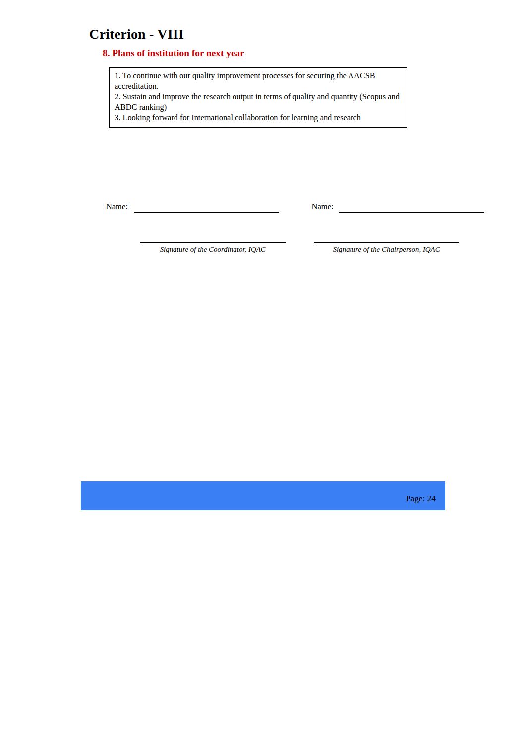Criterion - VIII
8. Plans of institution for next year
1. To continue with our quality improvement processes for securing the AACSB accreditation.
2. Sustain and improve the research output in terms of quality and quantity (Scopus and ABDC ranking)
3. Looking forward for International collaboration for learning and research
Name:
Signature of the Coordinator, IQAC
Name:
Signature of the Chairperson, IQAC
Page: 24